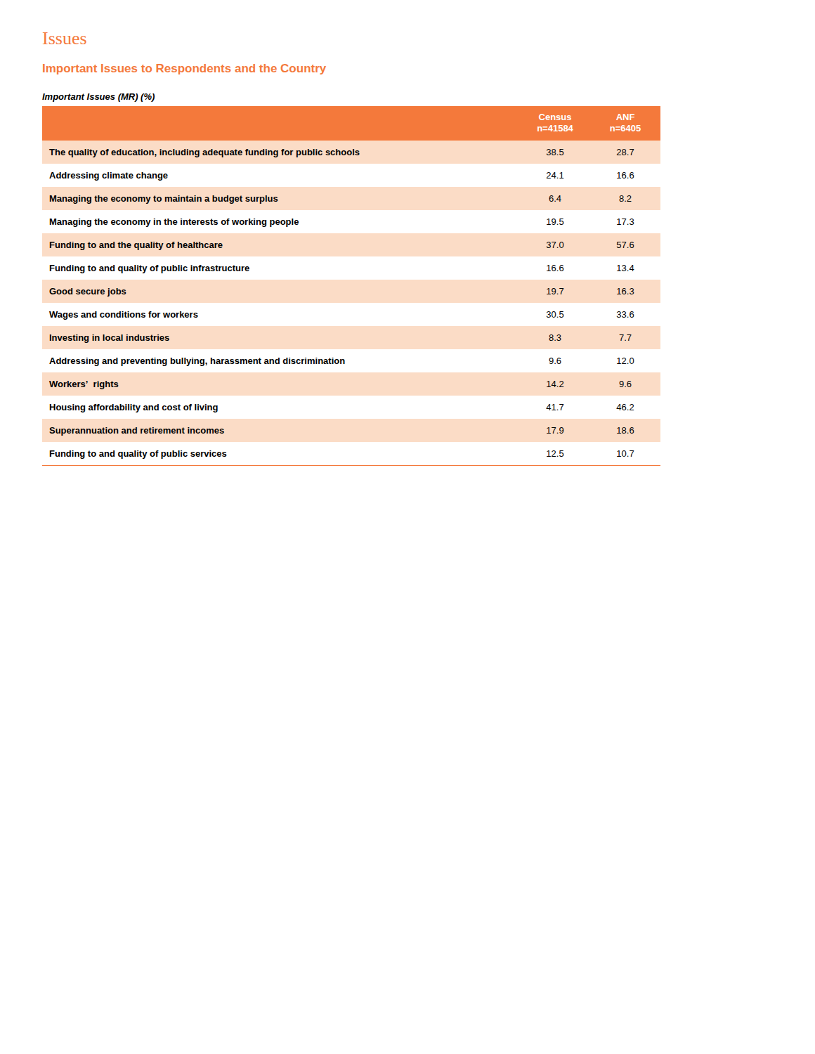Issues
Important Issues to Respondents and the Country
Important Issues (MR) (%)
| | Census n=41584 | ANF n=6405 |
| --- | --- | --- |
| The quality of education, including adequate funding for public schools | 38.5 | 28.7 |
| Addressing climate change | 24.1 | 16.6 |
| Managing the economy to maintain a budget surplus | 6.4 | 8.2 |
| Managing the economy in the interests of working people | 19.5 | 17.3 |
| Funding to and the quality of healthcare | 37.0 | 57.6 |
| Funding to and quality of public infrastructure | 16.6 | 13.4 |
| Good secure jobs | 19.7 | 16.3 |
| Wages and conditions for workers | 30.5 | 33.6 |
| Investing in local industries | 8.3 | 7.7 |
| Addressing and preventing bullying, harassment and discrimination | 9.6 | 12.0 |
| Workers’ rights | 14.2 | 9.6 |
| Housing affordability and cost of living | 41.7 | 46.2 |
| Superannuation and retirement incomes | 17.9 | 18.6 |
| Funding to and quality of public services | 12.5 | 10.7 |